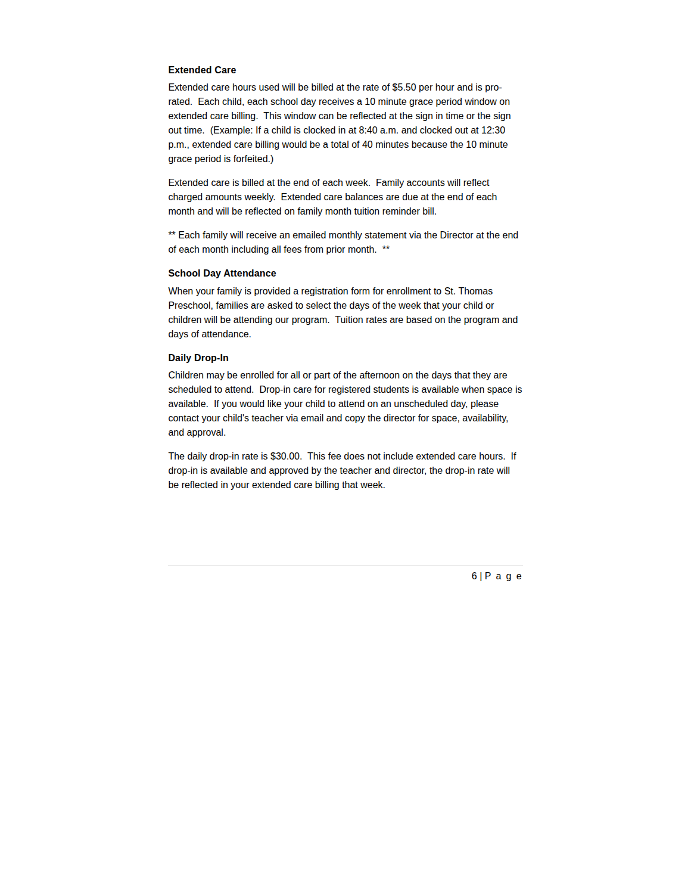Extended Care
Extended care hours used will be billed at the rate of $5.50 per hour and is pro-rated. Each child, each school day receives a 10 minute grace period window on extended care billing. This window can be reflected at the sign in time or the sign out time. (Example: If a child is clocked in at 8:40 a.m. and clocked out at 12:30 p.m., extended care billing would be a total of 40 minutes because the 10 minute grace period is forfeited.)
Extended care is billed at the end of each week. Family accounts will reflect charged amounts weekly. Extended care balances are due at the end of each month and will be reflected on family month tuition reminder bill.
** Each family will receive an emailed monthly statement via the Director at the end of each month including all fees from prior month. **
School Day Attendance
When your family is provided a registration form for enrollment to St. Thomas Preschool, families are asked to select the days of the week that your child or children will be attending our program. Tuition rates are based on the program and days of attendance.
Daily Drop-In
Children may be enrolled for all or part of the afternoon on the days that they are scheduled to attend. Drop-in care for registered students is available when space is available. If you would like your child to attend on an unscheduled day, please contact your child's teacher via email and copy the director for space, availability, and approval.
The daily drop-in rate is $30.00. This fee does not include extended care hours. If drop-in is available and approved by the teacher and director, the drop-in rate will be reflected in your extended care billing that week.
6 | P a g e